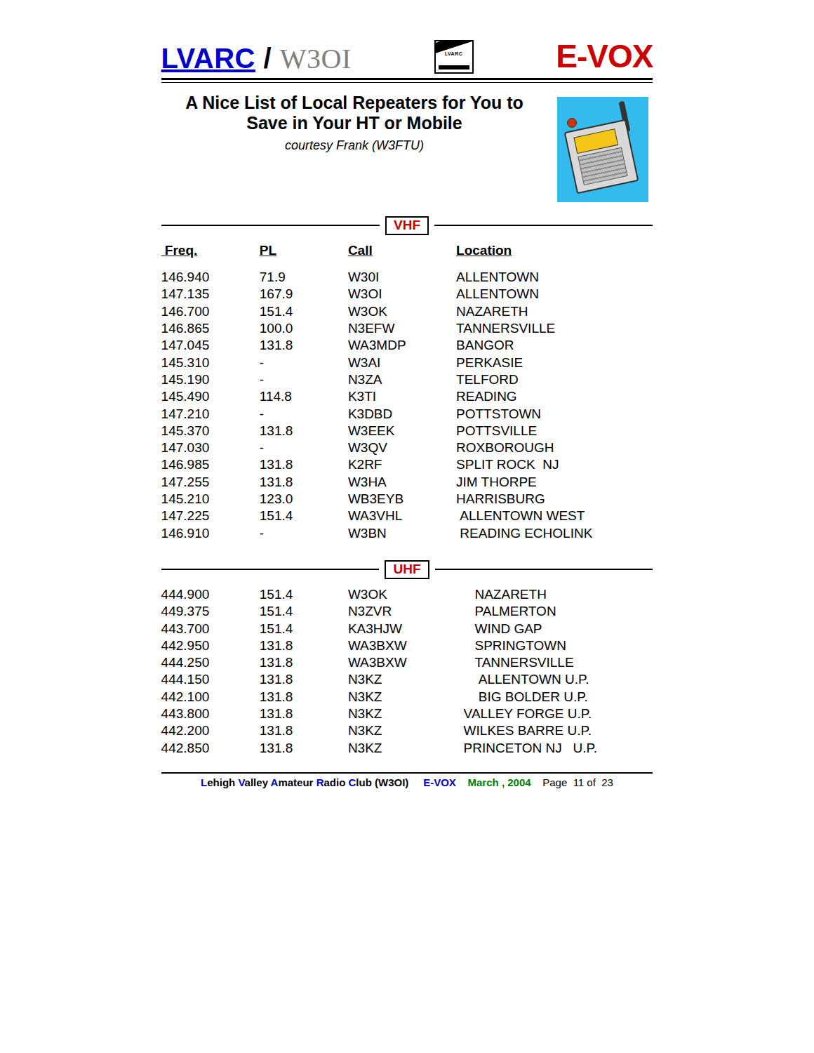LVARC / W3OI
LVARC
E-VOX
A Nice List of Local Repeaters for You to
Save in Your HT or Mobile
courtesy Frank (W3FTU)
VHF
| Freq. | PL | Call | Location |
| --- | --- | --- | --- |
| 146.940 | 71.9 | W30I | ALLENTOWN |
| 147.135 | 167.9 | W3OI | ALLENTOWN |
| 146.700 | 151.4 | W3OK | NAZARETH |
| 146.865 | 100.0 | N3EFW | TANNERSVILLE |
| 147.045 | 131.8 | WA3MDP | BANGOR |
| 145.310 | - | W3AI | PERKASIE |
| 145.190 | - | N3ZA | TELFORD |
| 145.490 | 114.8 | K3TI | READING |
| 147.210 | - | K3DBD | POTTSTOWN |
| 145.370 | 131.8 | W3EEK | POTTSVILLE |
| 147.030 | - | W3QV | ROXBOROUGH |
| 146.985 | 131.8 | K2RF | SPLIT ROCK NJ |
| 147.255 | 131.8 | W3HA | JIM THORPE |
| 145.210 | 123.0 | WB3EYB | HARRISBURG |
| 147.225 | 151.4 | WA3VHL | ALLENTOWN WEST |
| 146.910 | - | W3BN | READING ECHOLINK |
UHF
| 444.900 | 151.4 | W3OK | NAZARETH |
| 449.375 | 151.4 | N3ZVR | PALMERTON |
| 443.700 | 151.4 | KA3HJW | WIND GAP |
| 442.950 | 131.8 | WA3BXW | SPRINGTOWN |
| 444.250 | 131.8 | WA3BXW | TANNERSVILLE |
| 444.150 | 131.8 | N3KZ | ALLENTOWN U.P. |
| 442.100 | 131.8 | N3KZ | BIG BOLDER U.P. |
| 443.800 | 131.8 | N3KZ | VALLEY FORGE U.P. |
| 442.200 | 131.8 | N3KZ | WILKES BARRE U.P. |
| 442.850 | 131.8 | N3KZ | PRINCETON NJ U.P. |
Lehigh Valley Amateur Radio Club (W3OI) E-VOX March , 2004 Page 11 of 23